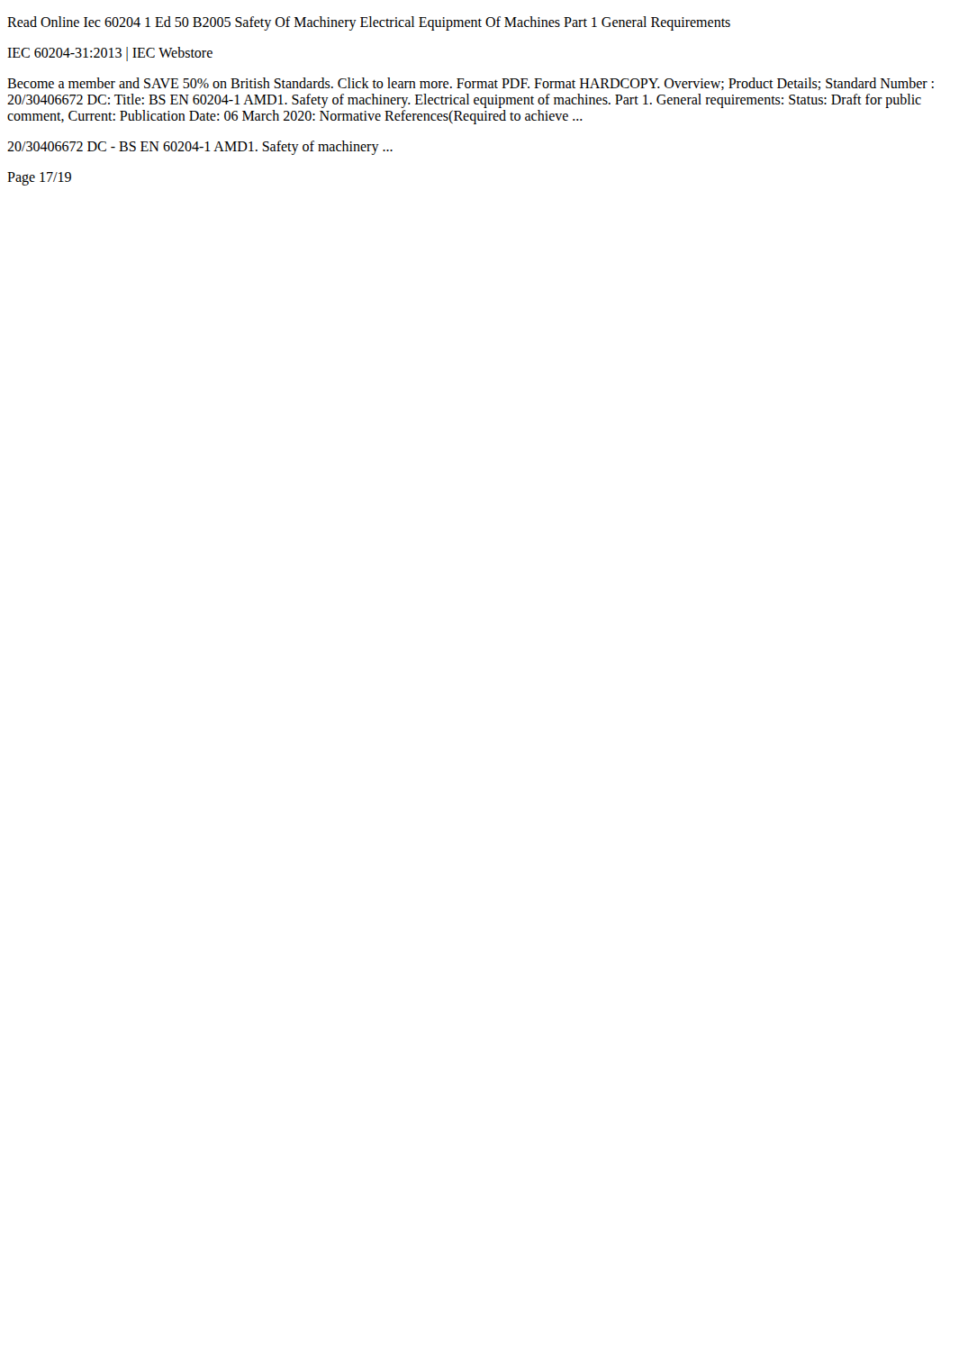Read Online Iec 60204 1 Ed 50 B2005 Safety Of Machinery Electrical Equipment Of Machines Part 1 General Requirements
IEC 60204-31:2013 | IEC Webstore
Become a member and SAVE 50% on British Standards. Click to learn more. Format PDF. Format HARDCOPY. Overview; Product Details; Standard Number : 20/30406672 DC: Title: BS EN 60204-1 AMD1. Safety of machinery. Electrical equipment of machines. Part 1. General requirements: Status: Draft for public comment, Current: Publication Date: 06 March 2020: Normative References(Required to achieve ...
20/30406672 DC - BS EN 60204-1 AMD1. Safety of machinery ...
Page 17/19